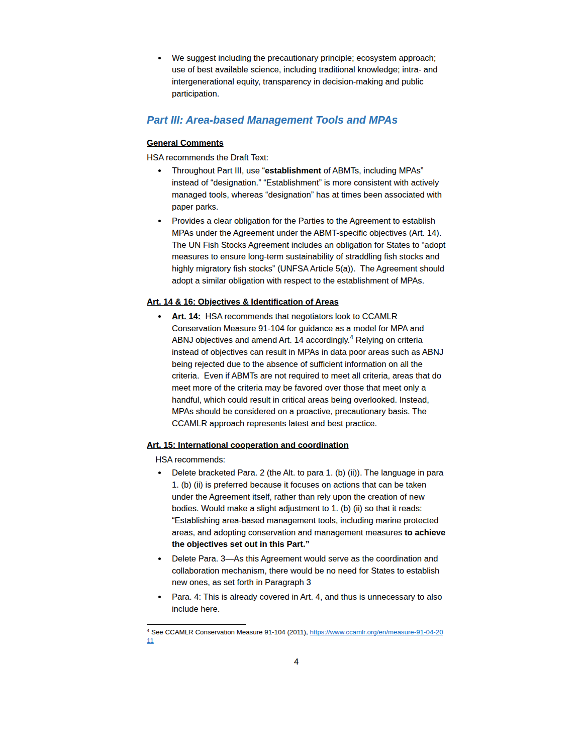We suggest including the precautionary principle; ecosystem approach; use of best available science, including traditional knowledge; intra- and intergenerational equity, transparency in decision-making and public participation.
Part III: Area-based Management Tools and MPAs
General Comments
HSA recommends the Draft Text:
Throughout Part III, use “establishment of ABMTs, including MPAs” instead of “designation.” “Establishment” is more consistent with actively managed tools, whereas “designation” has at times been associated with paper parks.
Provides a clear obligation for the Parties to the Agreement to establish MPAs under the Agreement under the ABMT-specific objectives (Art. 14). The UN Fish Stocks Agreement includes an obligation for States to “adopt measures to ensure long-term sustainability of straddling fish stocks and highly migratory fish stocks” (UNFSA Article 5(a)). The Agreement should adopt a similar obligation with respect to the establishment of MPAs.
Art. 14 & 16: Objectives & Identification of Areas
Art. 14: HSA recommends that negotiators look to CCAMLR Conservation Measure 91-104 for guidance as a model for MPA and ABNJ objectives and amend Art. 14 accordingly.4 Relying on criteria instead of objectives can result in MPAs in data poor areas such as ABNJ being rejected due to the absence of sufficient information on all the criteria. Even if ABMTs are not required to meet all criteria, areas that do meet more of the criteria may be favored over those that meet only a handful, which could result in critical areas being overlooked. Instead, MPAs should be considered on a proactive, precautionary basis. The CCAMLR approach represents latest and best practice.
Art. 15: International cooperation and coordination
HSA recommends:
Delete bracketed Para. 2 (the Alt. to para 1. (b) (ii)). The language in para 1. (b) (ii) is preferred because it focuses on actions that can be taken under the Agreement itself, rather than rely upon the creation of new bodies. Would make a slight adjustment to 1. (b) (ii) so that it reads: “Establishing area-based management tools, including marine protected areas, and adopting conservation and management measures to achieve the objectives set out in this Part.”
Delete Para. 3—As this Agreement would serve as the coordination and collaboration mechanism, there would be no need for States to establish new ones, as set forth in Paragraph 3
Para. 4: This is already covered in Art. 4, and thus is unnecessary to also include here.
4 See CCAMLR Conservation Measure 91-104 (2011), https://www.ccamlr.org/en/measure-91-04-2011
4